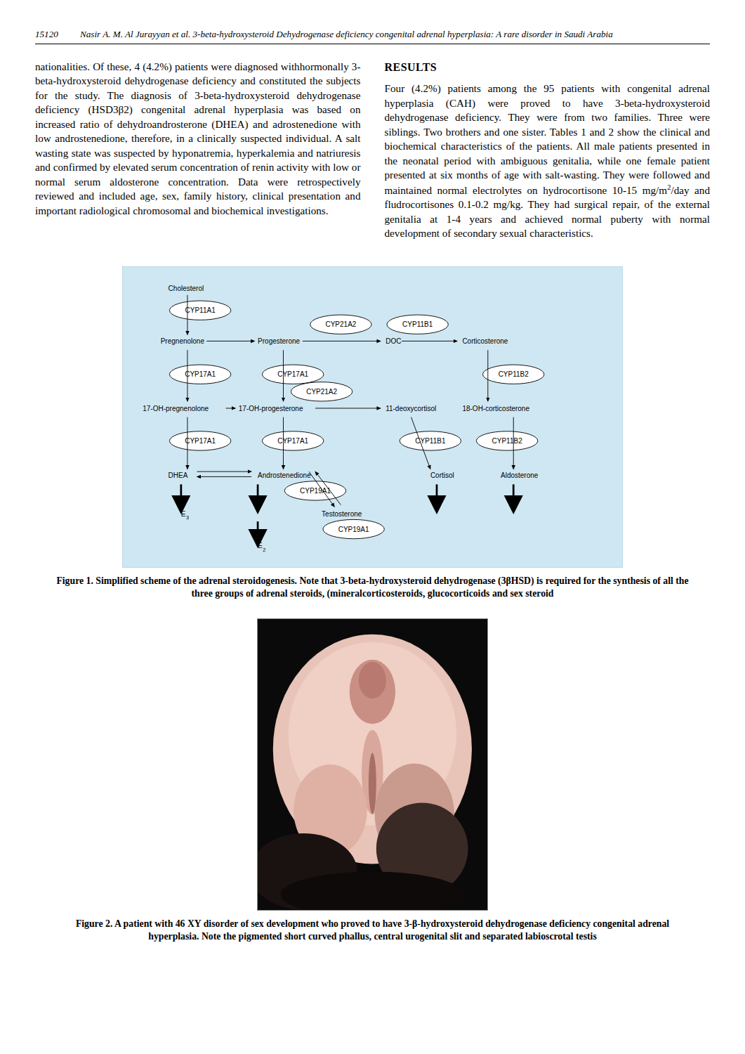15120 Nasir A. M. Al Jurayyan et al. 3-beta-hydroxysteroid Dehydrogenase deficiency congenital adrenal hyperplasia: A rare disorder in Saudi Arabia
nationalities. Of these, 4 (4.2%) patients were diagnosed withhormonally 3-beta-hydroxysteroid dehydrogenase deficiency and constituted the subjects for the study. The diagnosis of 3-beta-hydroxysteroid dehydrogenase deficiency (HSD3β2) congenital adrenal hyperplasia was based on increased ratio of dehydroandrosterone (DHEA) and adrostenedione with low androstenedione, therefore, in a clinically suspected individual. A salt wasting state was suspected by hyponatremia, hyperkalemia and natriuresis and confirmed by elevated serum concentration of renin activity with low or normal serum aldosterone concentration. Data were retrospectively reviewed and included age, sex, family history, clinical presentation and important radiological chromosomal and biochemical investigations.
RESULTS
Four (4.2%) patients among the 95 patients with congenital adrenal hyperplasia (CAH) were proved to have 3-beta-hydroxysteroid dehydrogenase deficiency. They were from two families. Three were siblings. Two brothers and one sister. Tables 1 and 2 show the clinical and biochemical characteristics of the patients. All male patients presented in the neonatal period with ambiguous genitalia, while one female patient presented at six months of age with salt-wasting. They were followed and maintained normal electrolytes on hydrocortisone 10-15 mg/m2/day and fludrocortisones 0.1-0.2 mg/kg. They had surgical repair, of the external genitalia at 1-4 years and achieved normal puberty with normal development of secondary sexual characteristics.
Cholesterol Pregnenolone Progesterone DOC Corticosterone 17-OH-pregnenolone 17-OH-progesterone 11-deoxycortisol 18-OH-corticosterone DHEA Androstenedione Cortisol Aldosterone E3 Testosterone E2 CYP11A1 CYP17A1 CYP17A1 CYP17A1 CYP17A1 CYP21A2 CYP21A2 CYP11B1 CYP11B2 CYP11B1 CYP11B2 CYP19A1 CYP19A1
Figure 1. Simplified scheme of the adrenal steroidogenesis. Note that 3-beta-hydroxysteroid dehydrogenase (3βHSD) is required for the synthesis of all the three groups of adrenal steroids, (mineralcorticosteroids, glucocorticoids and sex steroid
Figure 2. A patient with 46 XY disorder of sex development who proved to have 3-β-hydroxysteroid dehydrogenase deficiency congenital adrenal hyperplasia. Note the pigmented short curved phallus, central urogenital slit and separated labioscrotal testis